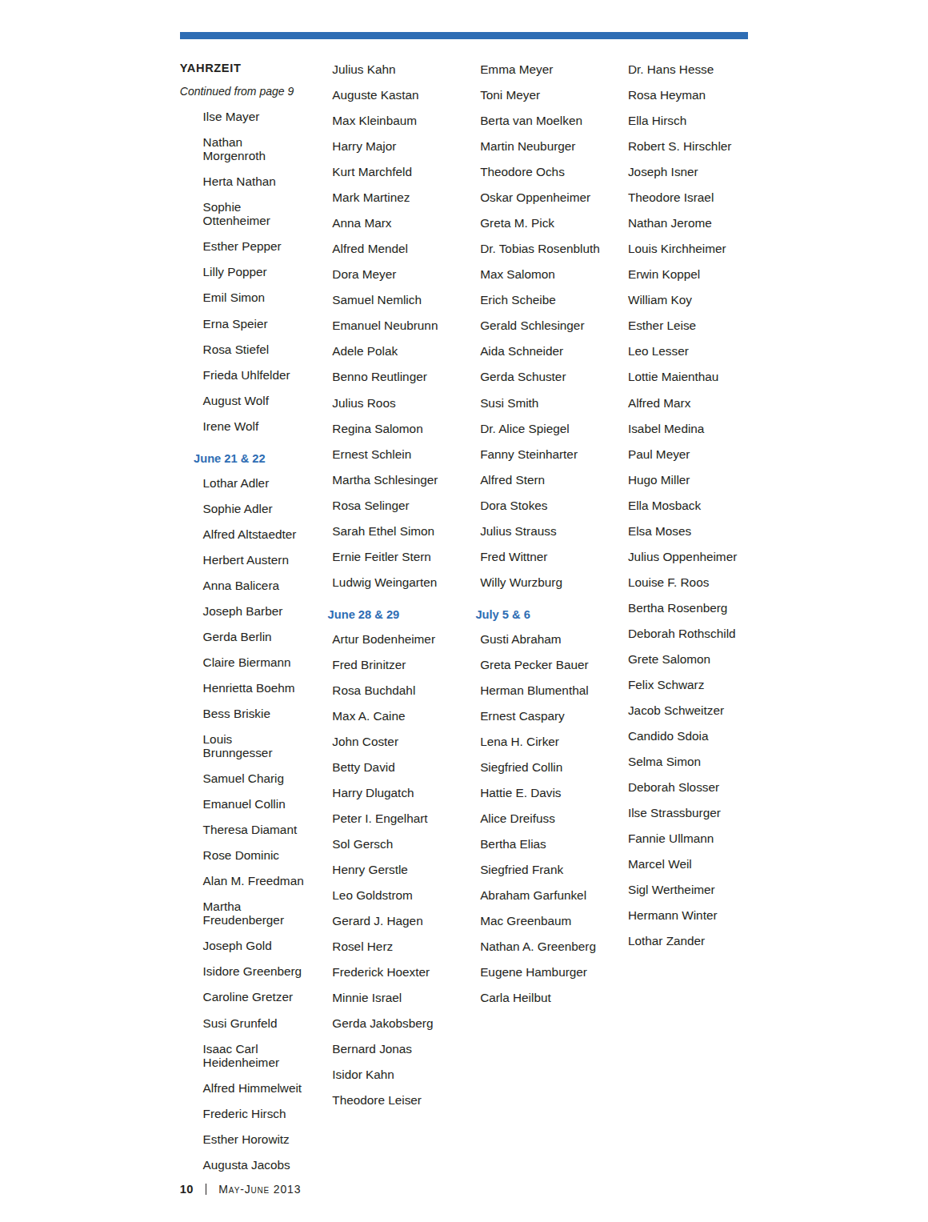Yahrzeit
Continued from page 9
Ilse Mayer
Nathan Morgenroth
Herta Nathan
Sophie Ottenheimer
Esther Pepper
Lilly Popper
Emil Simon
Erna Speier
Rosa Stiefel
Frieda Uhlfelder
August Wolf
Irene Wolf
June 21 & 22
Lothar Adler
Sophie Adler
Alfred Altstaedter
Herbert Austern
Anna Balicera
Joseph Barber
Gerda Berlin
Claire Biermann
Henrietta Boehm
Bess Briskie
Louis Brunngesser
Samuel Charig
Emanuel Collin
Theresa Diamant
Rose Dominic
Alan M. Freedman
Martha Freudenberger
Joseph Gold
Isidore Greenberg
Caroline Gretzer
Susi Grunfeld
Isaac Carl Heidenheimer
Alfred Himmelweit
Frederic Hirsch
Esther Horowitz
Augusta Jacobs
Julius Kahn
Auguste Kastan
Max Kleinbaum
Harry Major
Kurt Marchfeld
Mark Martinez
Anna Marx
Alfred Mendel
Dora Meyer
Samuel Nemlich
Emanuel Neubrunn
Adele Polak
Benno Reutlinger
Julius Roos
Regina Salomon
Ernest Schlein
Martha Schlesinger
Rosa Selinger
Sarah Ethel Simon
Ernie Feitler Stern
Ludwig Weingarten
June 28 & 29
Artur Bodenheimer
Fred Brinitzer
Rosa Buchdahl
Max A. Caine
John Coster
Betty David
Harry Dlugatch
Peter I. Engelhart
Sol Gersch
Henry Gerstle
Leo Goldstrom
Gerard J. Hagen
Rosel Herz
Frederick Hoexter
Minnie Israel
Gerda Jakobsberg
Bernard Jonas
Isidor Kahn
Theodore Leiser
Emma Meyer
Toni Meyer
Berta van Moelken
Martin Neuburger
Theodore Ochs
Oskar Oppenheimer
Greta M. Pick
Dr. Tobias Rosenbluth
Max Salomon
Erich Scheibe
Gerald Schlesinger
Aida Schneider
Gerda Schuster
Susi Smith
Dr. Alice Spiegel
Fanny Steinharter
Alfred Stern
Dora Stokes
Julius Strauss
Fred Wittner
Willy Wurzburg
July 5 & 6
Gusti Abraham
Greta Pecker Bauer
Herman Blumenthal
Ernest Caspary
Lena H. Cirker
Siegfried Collin
Hattie E. Davis
Alice Dreifuss
Bertha Elias
Siegfried Frank
Abraham Garfunkel
Mac Greenbaum
Nathan A. Greenberg
Eugene Hamburger
Carla Heilbut
Dr. Hans Hesse
Rosa Heyman
Ella Hirsch
Robert S. Hirschler
Joseph Isner
Theodore Israel
Nathan Jerome
Louis Kirchheimer
Erwin Koppel
William Koy
Esther Leise
Leo Lesser
Lottie Maienthau
Alfred Marx
Isabel Medina
Paul Meyer
Hugo Miller
Ella Mosback
Elsa Moses
Julius Oppenheimer
Louise F. Roos
Bertha Rosenberg
Deborah Rothschild
Grete Salomon
Felix Schwarz
Jacob Schweitzer
Candido Sdoia
Selma Simon
Deborah Slosser
Ilse Strassburger
Fannie Ullmann
Marcel Weil
Sigl Wertheimer
Hermann Winter
Lothar Zander
10 May-June 2013